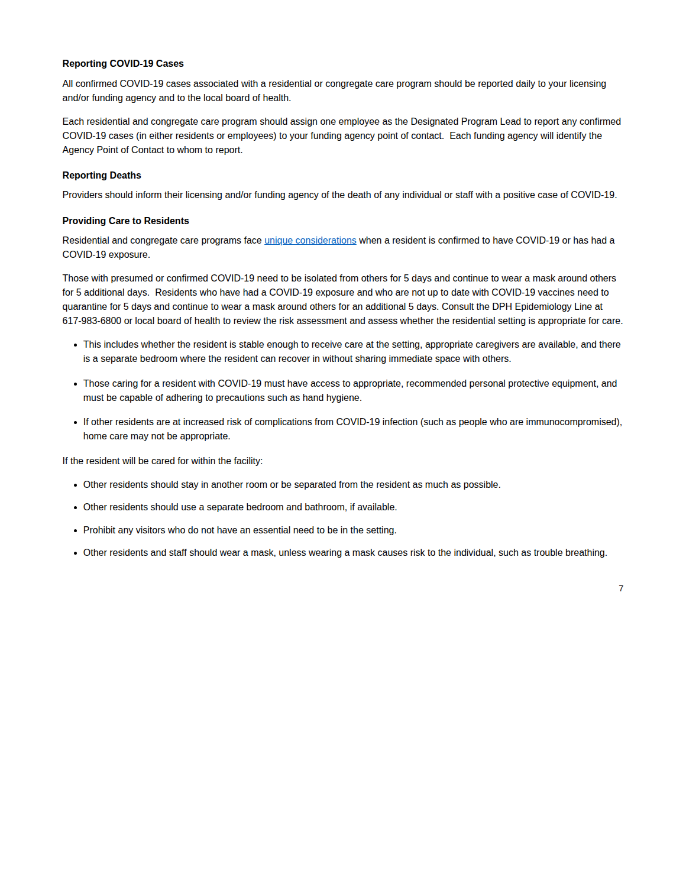Reporting COVID-19 Cases
All confirmed COVID-19 cases associated with a residential or congregate care program should be reported daily to your licensing and/or funding agency and to the local board of health.
Each residential and congregate care program should assign one employee as the Designated Program Lead to report any confirmed COVID-19 cases (in either residents or employees) to your funding agency point of contact. Each funding agency will identify the Agency Point of Contact to whom to report.
Reporting Deaths
Providers should inform their licensing and/or funding agency of the death of any individual or staff with a positive case of COVID-19.
Providing Care to Residents
Residential and congregate care programs face unique considerations when a resident is confirmed to have COVID-19 or has had a COVID-19 exposure.
Those with presumed or confirmed COVID-19 need to be isolated from others for 5 days and continue to wear a mask around others for 5 additional days. Residents who have had a COVID-19 exposure and who are not up to date with COVID-19 vaccines need to quarantine for 5 days and continue to wear a mask around others for an additional 5 days. Consult the DPH Epidemiology Line at 617-983-6800 or local board of health to review the risk assessment and assess whether the residential setting is appropriate for care.
This includes whether the resident is stable enough to receive care at the setting, appropriate caregivers are available, and there is a separate bedroom where the resident can recover in without sharing immediate space with others.
Those caring for a resident with COVID-19 must have access to appropriate, recommended personal protective equipment, and must be capable of adhering to precautions such as hand hygiene.
If other residents are at increased risk of complications from COVID-19 infection (such as people who are immunocompromised), home care may not be appropriate.
If the resident will be cared for within the facility:
Other residents should stay in another room or be separated from the resident as much as possible.
Other residents should use a separate bedroom and bathroom, if available.
Prohibit any visitors who do not have an essential need to be in the setting.
Other residents and staff should wear a mask, unless wearing a mask causes risk to the individual, such as trouble breathing.
7